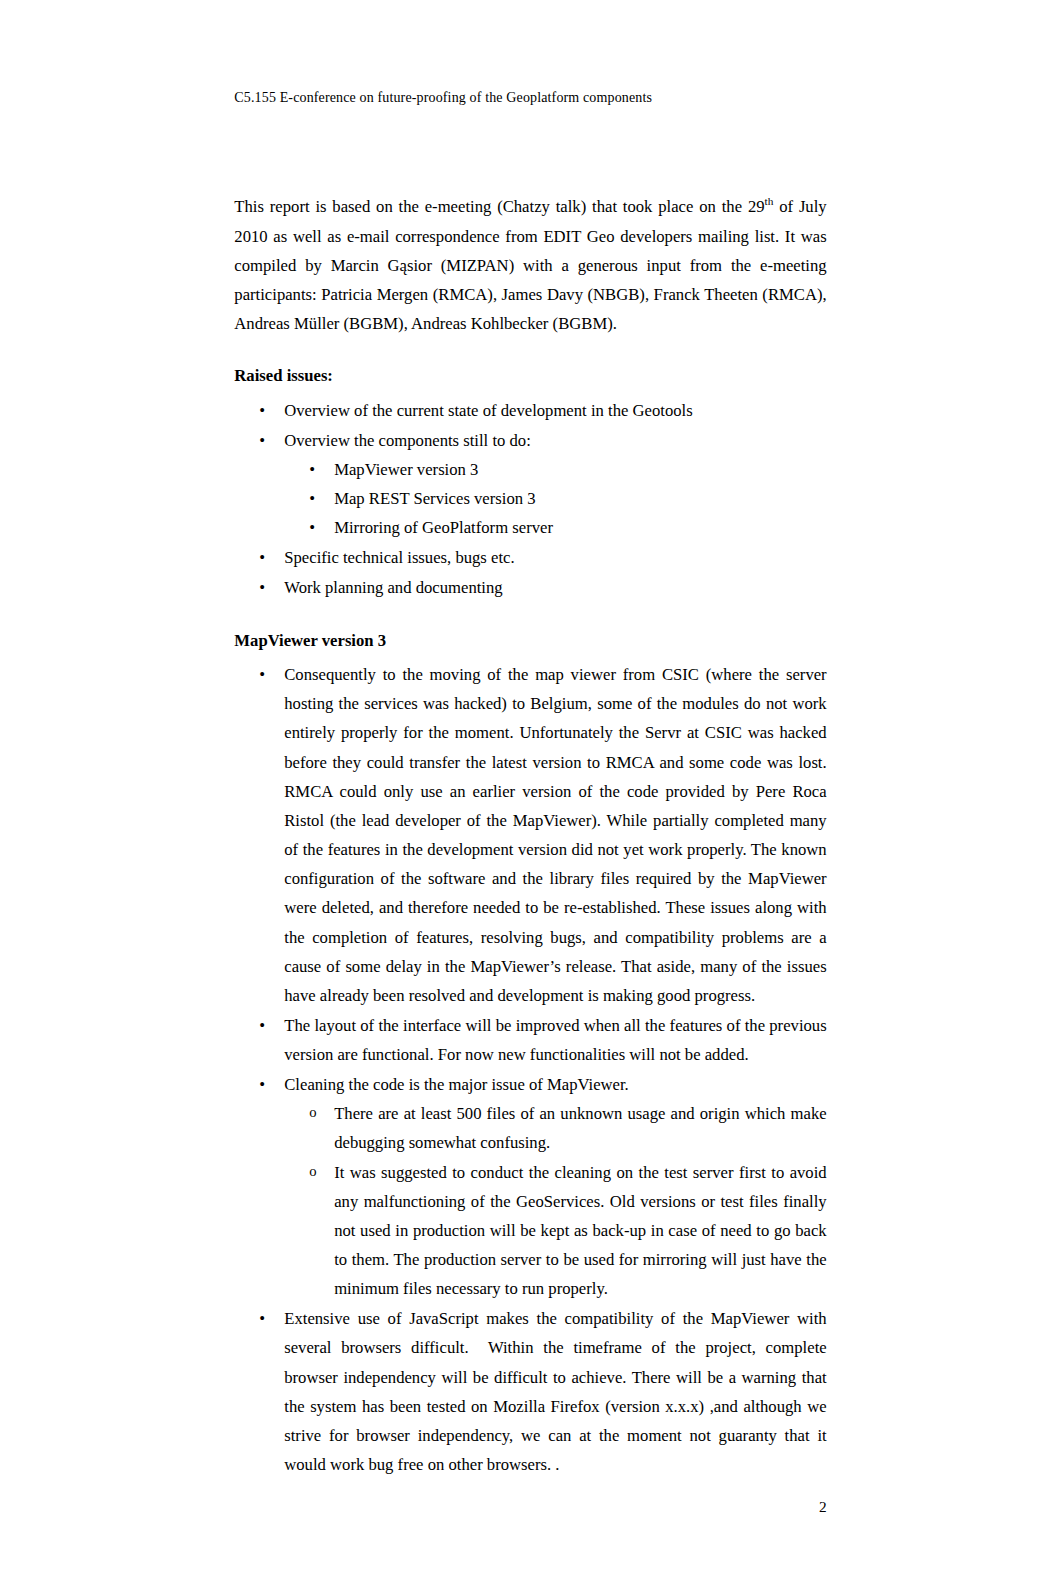C5.155 E-conference on future-proofing of the Geoplatform components
This report is based on the e-meeting (Chatzy talk) that took place on the 29th of July 2010 as well as e-mail correspondence from EDIT Geo developers mailing list. It was compiled by Marcin Gąsior (MIZPAN) with a generous input from the e-meeting participants: Patricia Mergen (RMCA), James Davy (NBGB), Franck Theeten (RMCA), Andreas Müller (BGBM), Andreas Kohlbecker (BGBM).
Raised issues:
Overview of the current state of development in the Geotools
Overview the components still to do:
MapViewer version 3
Map REST Services version 3
Mirroring of GeoPlatform server
Specific technical issues, bugs etc.
Work planning and documenting
MapViewer version 3
Consequently to the moving of the map viewer from CSIC (where the server hosting the services was hacked) to Belgium, some of the modules do not work entirely properly for the moment. Unfortunately the Servr at CSIC was hacked before they could transfer the latest version to RMCA and some code was lost. RMCA could only use an earlier version of the code provided by Pere Roca Ristol (the lead developer of the MapViewer). While partially completed many of the features in the development version did not yet work properly. The known configuration of the software and the library files required by the MapViewer were deleted, and therefore needed to be re-established. These issues along with the completion of features, resolving bugs, and compatibility problems are a cause of some delay in the MapViewer’s release. That aside, many of the issues have already been resolved and development is making good progress.
The layout of the interface will be improved when all the features of the previous version are functional. For now new functionalities will not be added.
Cleaning the code is the major issue of MapViewer.
There are at least 500 files of an unknown usage and origin which make debugging somewhat confusing.
It was suggested to conduct the cleaning on the test server first to avoid any malfunctioning of the GeoServices. Old versions or test files finally not used in production will be kept as back-up in case of need to go back to them. The production server to be used for mirroring will just have the minimum files necessary to run properly.
Extensive use of JavaScript makes the compatibility of the MapViewer with several browsers difficult. Within the timeframe of the project, complete browser independency will be difficult to achieve. There will be a warning that the system has been tested on Mozilla Firefox (version x.x.x) ,and although we strive for browser independency, we can at the moment not guaranty that it would work bug free on other browsers. .
2